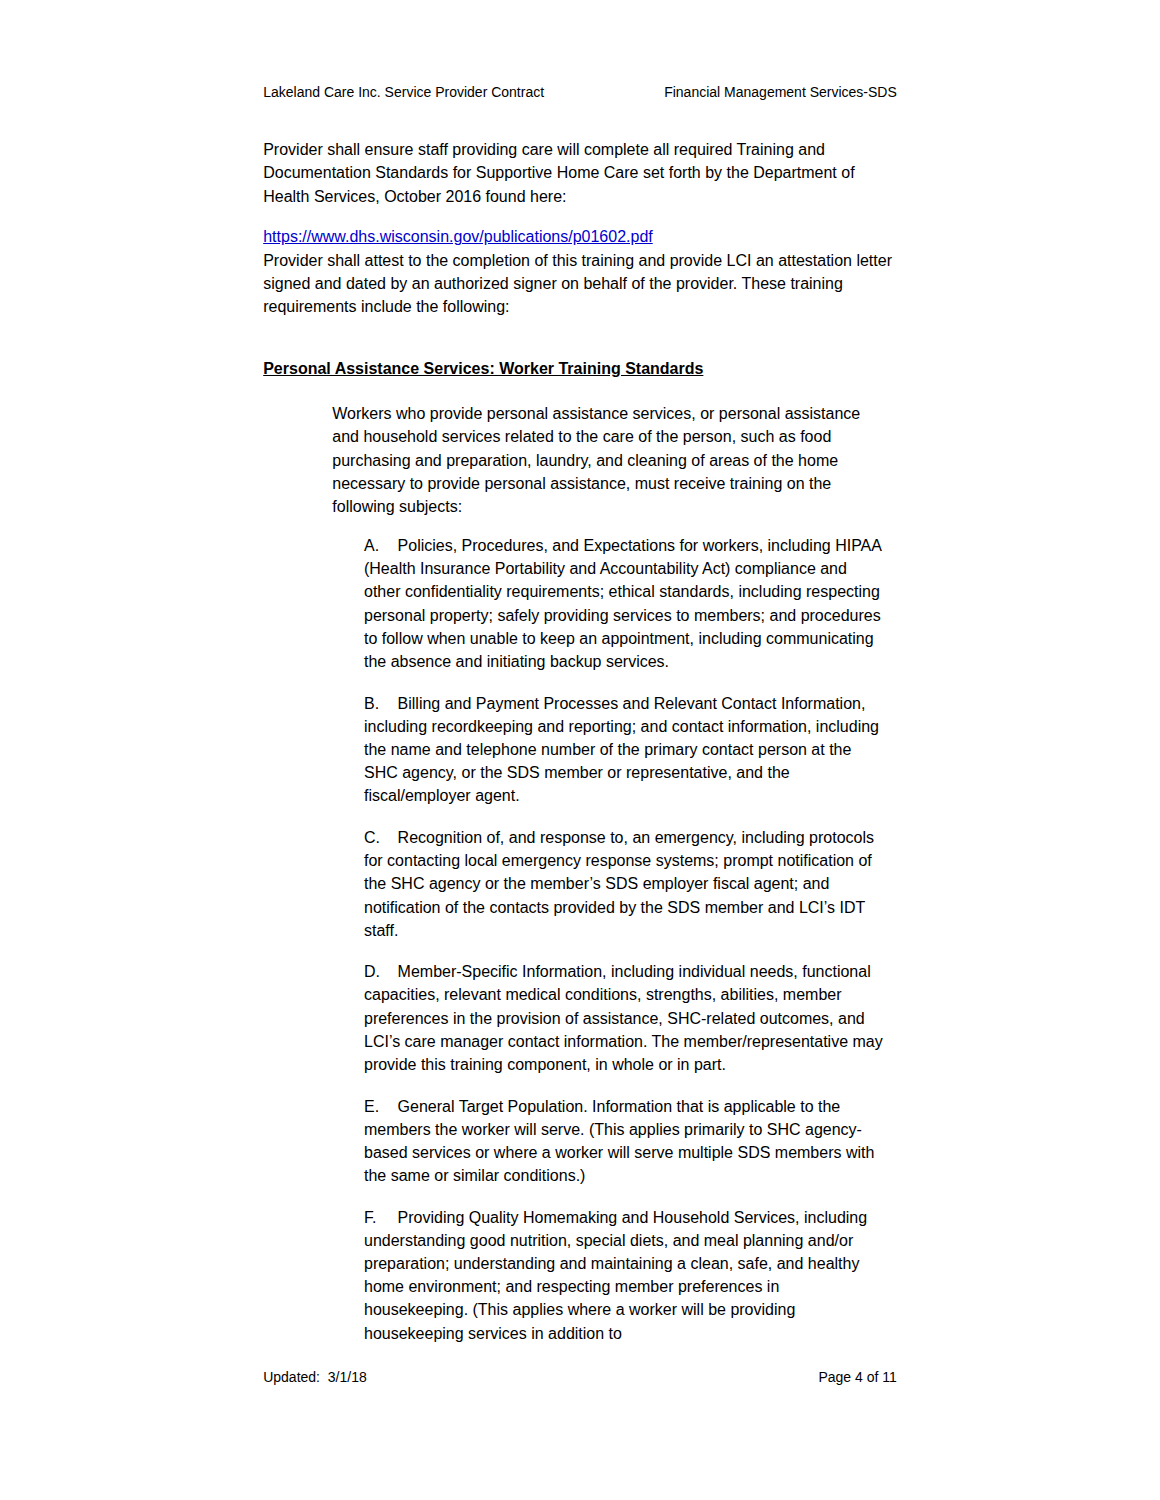Lakeland Care Inc. Service Provider Contract
Financial Management Services-SDS
Provider shall ensure staff providing care will complete all required Training and Documentation Standards for Supportive Home Care set forth by the Department of Health Services, October 2016 found here:
https://www.dhs.wisconsin.gov/publications/p01602.pdf
Provider shall attest to the completion of this training and provide LCI an attestation letter signed and dated by an authorized signer on behalf of the provider. These training requirements include the following:
Personal Assistance Services: Worker Training Standards
Workers who provide personal assistance services, or personal assistance and household services related to the care of the person, such as food purchasing and preparation, laundry, and cleaning of areas of the home necessary to provide personal assistance, must receive training on the following subjects:
A. Policies, Procedures, and Expectations for workers, including HIPAA (Health Insurance Portability and Accountability Act) compliance and other confidentiality requirements; ethical standards, including respecting personal property; safely providing services to members; and procedures to follow when unable to keep an appointment, including communicating the absence and initiating backup services.
B. Billing and Payment Processes and Relevant Contact Information, including recordkeeping and reporting; and contact information, including the name and telephone number of the primary contact person at the SHC agency, or the SDS member or representative, and the fiscal/employer agent.
C. Recognition of, and response to, an emergency, including protocols for contacting local emergency response systems; prompt notification of the SHC agency or the member’s SDS employer fiscal agent; and notification of the contacts provided by the SDS member and LCI’s IDT staff.
D. Member-Specific Information, including individual needs, functional capacities, relevant medical conditions, strengths, abilities, member preferences in the provision of assistance, SHC-related outcomes, and LCI’s care manager contact information. The member/representative may provide this training component, in whole or in part.
E. General Target Population. Information that is applicable to the members the worker will serve. (This applies primarily to SHC agency-based services or where a worker will serve multiple SDS members with the same or similar conditions.)
F. Providing Quality Homemaking and Household Services, including understanding good nutrition, special diets, and meal planning and/or preparation; understanding and maintaining a clean, safe, and healthy home environment; and respecting member preferences in housekeeping. (This applies where a worker will be providing housekeeping services in addition to
Updated: 3/1/18
Page 4 of 11